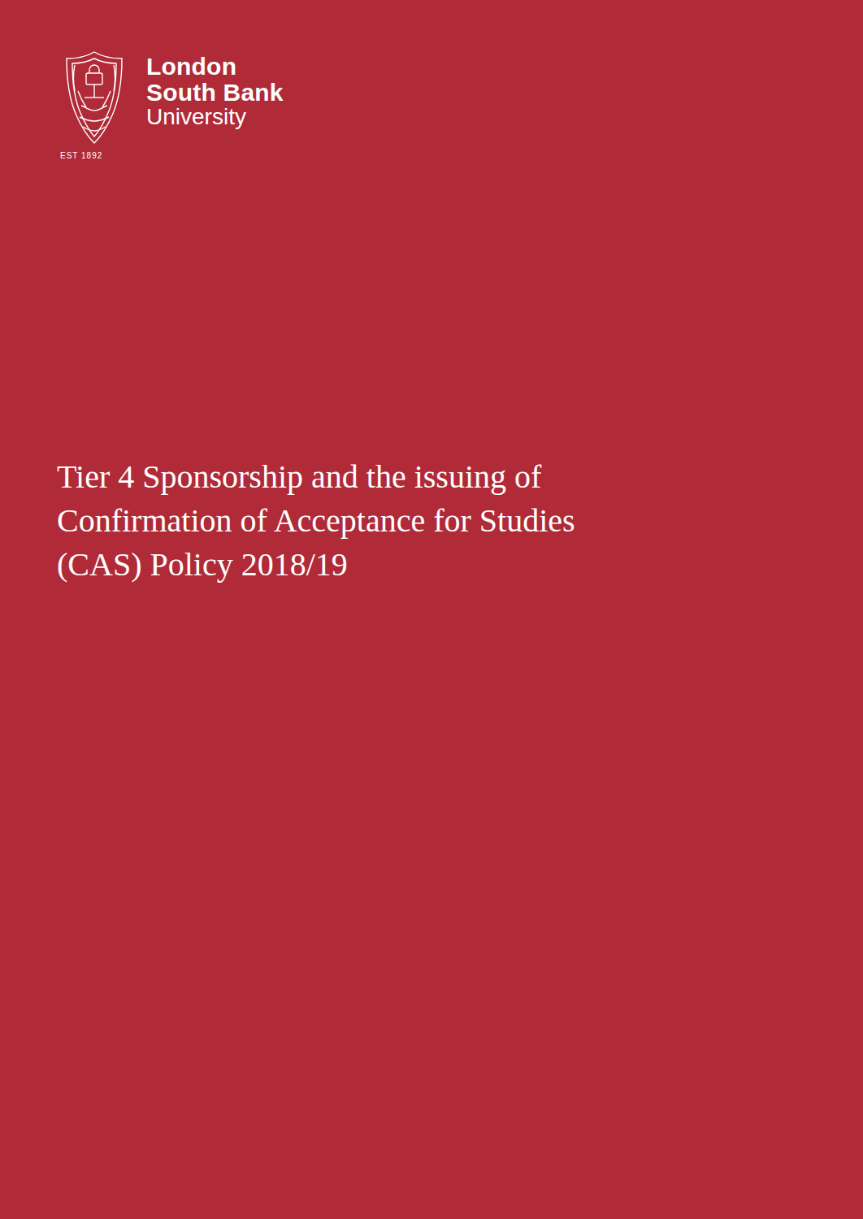London South Bank University
EST 1892
Tier 4 Sponsorship and the issuing of Confirmation of Acceptance for Studies (CAS) Policy 2018/19